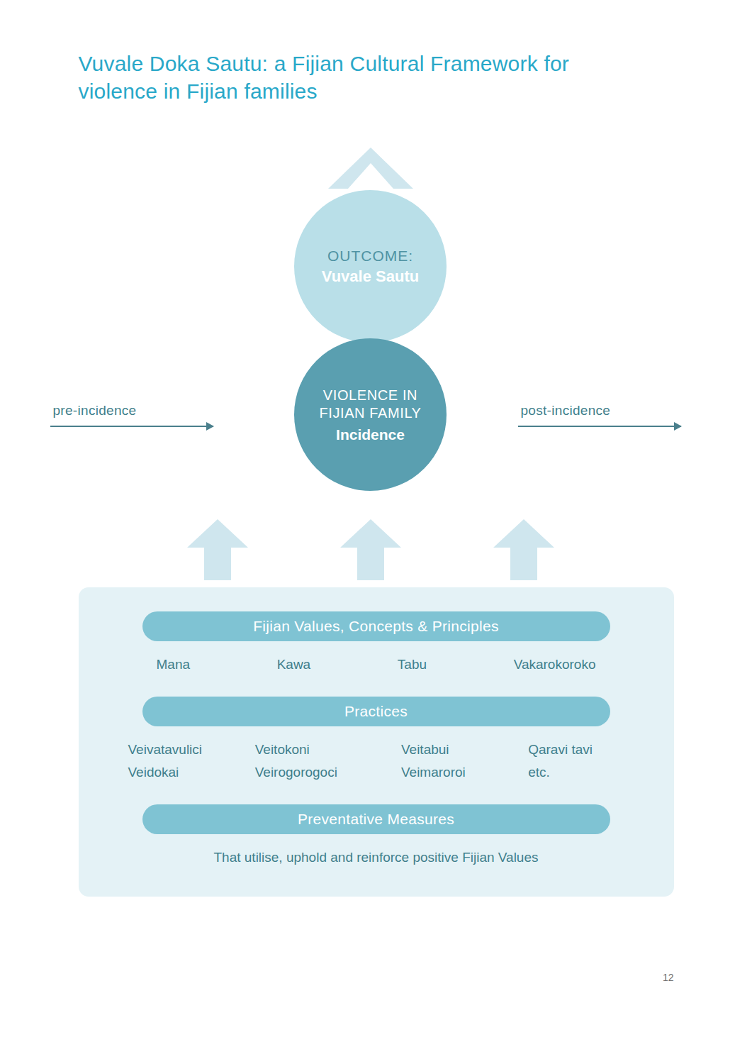Vuvale Doka Sautu: a Fijian Cultural Framework for
violence in Fijian families
OUTCOME:
Vuvale Sautu
pre-incidence
VIOLENCE IN
FIJIAN FAMILY
Incidence
post-incidence
Fijian Values, Concepts & Principles
Mana Kawa Tabu Vakarokoroko
Practices
Veivatavulici Veitokoni Veitabui Qaravi tavi
Veidokai Veirogorogoci Veimaroroi etc.
Preventative Measures
That utilise, uphold and reinforce positive Fijian Values
12